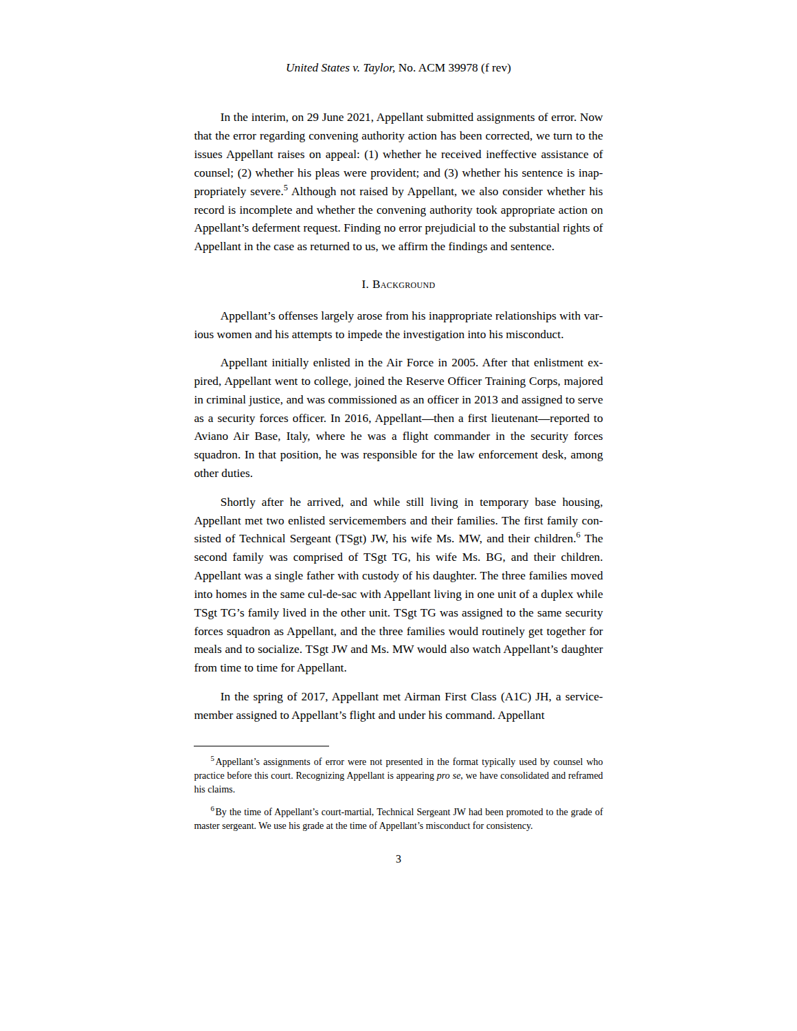United States v. Taylor, No. ACM 39978 (f rev)
In the interim, on 29 June 2021, Appellant submitted assignments of error. Now that the error regarding convening authority action has been corrected, we turn to the issues Appellant raises on appeal: (1) whether he received ineffective assistance of counsel; (2) whether his pleas were provident; and (3) whether his sentence is inappropriately severe.5 Although not raised by Appellant, we also consider whether his record is incomplete and whether the convening authority took appropriate action on Appellant’s deferment request. Finding no error prejudicial to the substantial rights of Appellant in the case as returned to us, we affirm the findings and sentence.
I. Background
Appellant’s offenses largely arose from his inappropriate relationships with various women and his attempts to impede the investigation into his misconduct.
Appellant initially enlisted in the Air Force in 2005. After that enlistment expired, Appellant went to college, joined the Reserve Officer Training Corps, majored in criminal justice, and was commissioned as an officer in 2013 and assigned to serve as a security forces officer. In 2016, Appellant—then a first lieutenant—reported to Aviano Air Base, Italy, where he was a flight commander in the security forces squadron. In that position, he was responsible for the law enforcement desk, among other duties.
Shortly after he arrived, and while still living in temporary base housing, Appellant met two enlisted servicemembers and their families. The first family consisted of Technical Sergeant (TSgt) JW, his wife Ms. MW, and their children.6 The second family was comprised of TSgt TG, his wife Ms. BG, and their children. Appellant was a single father with custody of his daughter. The three families moved into homes in the same cul-de-sac with Appellant living in one unit of a duplex while TSgt TG’s family lived in the other unit. TSgt TG was assigned to the same security forces squadron as Appellant, and the three families would routinely get together for meals and to socialize. TSgt JW and Ms. MW would also watch Appellant’s daughter from time to time for Appellant.
In the spring of 2017, Appellant met Airman First Class (A1C) JH, a servicemember assigned to Appellant’s flight and under his command. Appellant
5 Appellant’s assignments of error were not presented in the format typically used by counsel who practice before this court. Recognizing Appellant is appearing pro se, we have consolidated and reframed his claims.
6 By the time of Appellant’s court-martial, Technical Sergeant JW had been promoted to the grade of master sergeant. We use his grade at the time of Appellant’s misconduct for consistency.
3